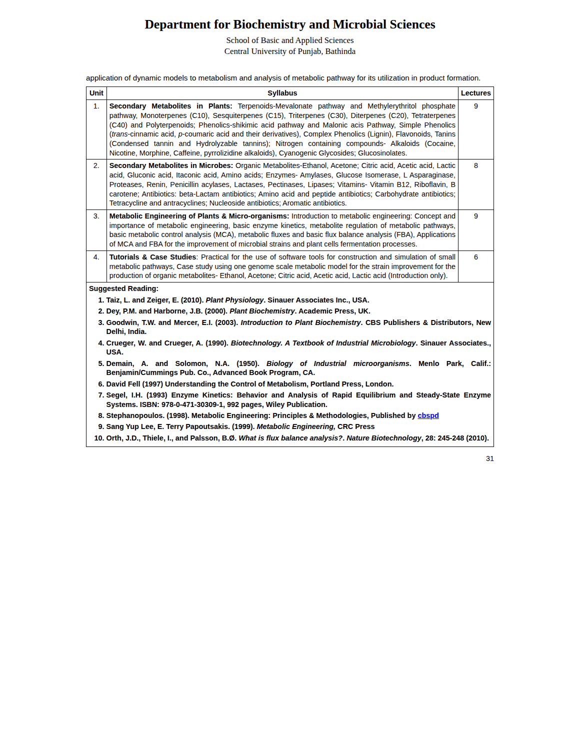Department for Biochemistry and Microbial Sciences
School of Basic and Applied Sciences
Central University of Punjab, Bathinda
application of dynamic models to metabolism and analysis of metabolic pathway for its utilization in product formation.
| Unit | Syllabus | Lectures |
| --- | --- | --- |
| 1. | Secondary Metabolites in Plants: Terpenoids-Mevalonate pathway and Methylerythritol phosphate pathway, Monoterpenes (C10), Sesquiterpenes (C15), Triterpenes (C30), Diterpenes (C20), Tetraterpenes (C40) and Polyterpenoids; Phenolics-shikimic acid pathway and Malonic acis Pathway, Simple Phenolics ( trans -cinnamic acid, p -coumaric acid and their derivatives), Complex Phenolics (Lignin), Flavonoids, Tanins (Condensed tannin and Hydrolyzable tannins); Nitrogen containing compounds- Alkaloids (Cocaine, Nicotine, Morphine, Caffeine, pyrrolizidine alkaloids), Cyanogenic Glycosides; Glucosinolates. | 9 |
| 2. | Secondary Metabolites in Microbes: Organic Metabolites-Ethanol, Acetone; Citric acid, Acetic acid, Lactic acid, Gluconic acid, Itaconic acid, Amino acids; Enzymes- Amylases, Glucose Isomerase, L Asparaginase, Proteases, Renin, Penicillin acylases, Lactases, Pectinases, Lipases; Vitamins- Vitamin B12, Riboflavin, B carotene; Antibiotics: beta-Lactam antibiotics; Amino acid and peptide antibiotics; Carbohydrate antibiotics; Tetracycline and antracyclines; Nucleoside antibiotics; Aromatic antibiotics. | 8 |
| 3. | Metabolic Engineering of Plants & Micro-organisms: Introduction to metabolic engineering: Concept and importance of metabolic engineering, basic enzyme kinetics, metabolite regulation of metabolic pathways, basic metabolic control analysis (MCA), metabolic fluxes and basic flux balance analysis (FBA), Applications of MCA and FBA for the improvement of microbial strains and plant cells fermentation processes. | 9 |
| 4. | Tutorials & Case Studies : Practical for the use of software tools for construction and simulation of small metabolic pathways, Case study using one genome scale metabolic model for the strain improvement for the production of organic metabolites- Ethanol, Acetone; Citric acid, Acetic acid, Lactic acid (Introduction only). | 6 |
| Suggested Reading: Taiz, L. and Zeiger, E. (2010). Plant Physiology . Sinauer Associates Inc., USA. Dey, P.M. and Harborne, J.B. (2000). Plant Biochemistry . Academic Press, UK. Goodwin, T.W. and Mercer, E.I. (2003). Introduction to Plant Biochemistry . CBS Publishers & Distributors, New Delhi, India. Crueger, W. and Crueger, A. (1990). Biotechnology. A Textbook of Industrial Microbiology . Sinauer Associates., USA. Demain, A. and Solomon, N.A. (1950). Biology of Industrial microorganisms . Menlo Park, Calif.: Benjamin/Cummings Pub. Co., Advanced Book Program, CA. David Fell (1997) Understanding the Control of Metabolism, Portland Press, London. Segel, I.H. (1993) Enzyme Kinetics: Behavior and Analysis of Rapid Equilibrium and Steady-State Enzyme Systems. ISBN: 978-0-471-30309-1, 992 pages, Wiley Publication. Stephanopoulos. (1998). Metabolic Engineering: Principles & Methodologies, Published by cbspd Sang Yup Lee, E. Terry Papoutsakis. (1999). Metabolic Engineering, CRC Press Orth, J.D., Thiele, I., and Palsson, B.Ø. What is flux balance analysis? . Nature Biotechnology , 28 : 245-248 (2010). |
31